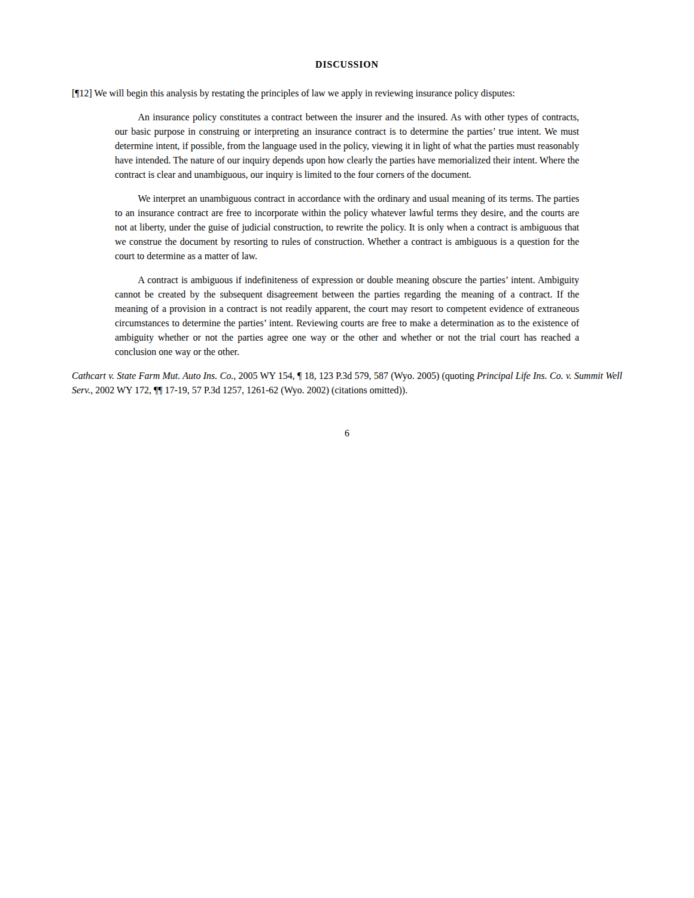DISCUSSION
[¶12] We will begin this analysis by restating the principles of law we apply in reviewing insurance policy disputes:
An insurance policy constitutes a contract between the insurer and the insured. As with other types of contracts, our basic purpose in construing or interpreting an insurance contract is to determine the parties’ true intent. We must determine intent, if possible, from the language used in the policy, viewing it in light of what the parties must reasonably have intended. The nature of our inquiry depends upon how clearly the parties have memorialized their intent. Where the contract is clear and unambiguous, our inquiry is limited to the four corners of the document.
We interpret an unambiguous contract in accordance with the ordinary and usual meaning of its terms. The parties to an insurance contract are free to incorporate within the policy whatever lawful terms they desire, and the courts are not at liberty, under the guise of judicial construction, to rewrite the policy. It is only when a contract is ambiguous that we construe the document by resorting to rules of construction. Whether a contract is ambiguous is a question for the court to determine as a matter of law.
A contract is ambiguous if indefiniteness of expression or double meaning obscure the parties’ intent. Ambiguity cannot be created by the subsequent disagreement between the parties regarding the meaning of a contract. If the meaning of a provision in a contract is not readily apparent, the court may resort to competent evidence of extraneous circumstances to determine the parties’ intent. Reviewing courts are free to make a determination as to the existence of ambiguity whether or not the parties agree one way or the other and whether or not the trial court has reached a conclusion one way or the other.
Cathcart v. State Farm Mut. Auto Ins. Co., 2005 WY 154, ¶ 18, 123 P.3d 579, 587 (Wyo. 2005) (quoting Principal Life Ins. Co. v. Summit Well Serv., 2002 WY 172, ¶¶ 17-19, 57 P.3d 1257, 1261-62 (Wyo. 2002) (citations omitted)).
6